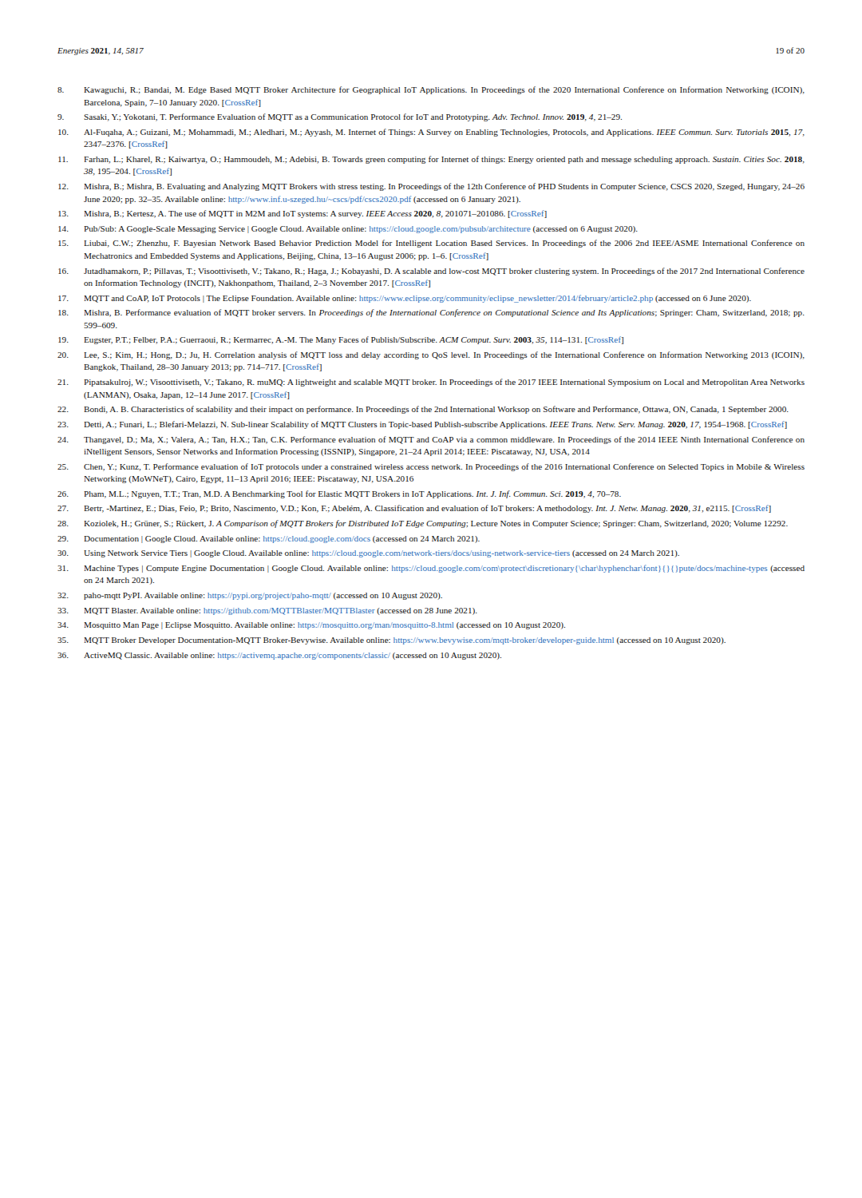Energies 2021, 14, 5817
19 of 20
8. Kawaguchi, R.; Bandai, M. Edge Based MQTT Broker Architecture for Geographical IoT Applications. In Proceedings of the 2020 International Conference on Information Networking (ICOIN), Barcelona, Spain, 7–10 January 2020. [CrossRef]
9. Sasaki, Y.; Yokotani, T. Performance Evaluation of MQTT as a Communication Protocol for IoT and Prototyping. Adv. Technol. Innov. 2019, 4, 21–29.
10. Al-Fuqaha, A.; Guizani, M.; Mohammadi, M.; Aledhari, M.; Ayyash, M. Internet of Things: A Survey on Enabling Technologies, Protocols, and Applications. IEEE Commun. Surv. Tutorials 2015, 17, 2347–2376. [CrossRef]
11. Farhan, L.; Kharel, R.; Kaiwartya, O.; Hammoudeh, M.; Adebisi, B. Towards green computing for Internet of things: Energy oriented path and message scheduling approach. Sustain. Cities Soc. 2018, 38, 195–204. [CrossRef]
12. Mishra, B.; Mishra, B. Evaluating and Analyzing MQTT Brokers with stress testing. In Proceedings of the 12th Conference of PHD Students in Computer Science, CSCS 2020, Szeged, Hungary, 24–26 June 2020; pp. 32–35. Available online: http://www.inf.u-szeged.hu/~cscs/pdf/cscs2020.pdf (accessed on 6 January 2021).
13. Mishra, B.; Kertesz, A. The use of MQTT in M2M and IoT systems: A survey. IEEE Access 2020, 8, 201071–201086. [CrossRef]
14. Pub/Sub: A Google-Scale Messaging Service | Google Cloud. Available online: https://cloud.google.com/pubsub/architecture (accessed on 6 August 2020).
15. Liubai, C.W.; Zhenzhu, F. Bayesian Network Based Behavior Prediction Model for Intelligent Location Based Services. In Proceedings of the 2006 2nd IEEE/ASME International Conference on Mechatronics and Embedded Systems and Applications, Beijing, China, 13–16 August 2006; pp. 1–6. [CrossRef]
16. Jutadhamakorn, P.; Pillavas, T.; Visoottiviseth, V.; Takano, R.; Haga, J.; Kobayashi, D. A scalable and low-cost MQTT broker clustering system. In Proceedings of the 2017 2nd International Conference on Information Technology (INCIT), Nakhonpathom, Thailand, 2–3 November 2017. [CrossRef]
17. MQTT and CoAP, IoT Protocols | The Eclipse Foundation. Available online: https://www.eclipse.org/community/eclipse_newsletter/2014/february/article2.php (accessed on 6 June 2020).
18. Mishra, B. Performance evaluation of MQTT broker servers. In Proceedings of the International Conference on Computational Science and Its Applications; Springer: Cham, Switzerland, 2018; pp. 599–609.
19. Eugster, P.T.; Felber, P.A.; Guerraoui, R.; Kermarrec, A.-M. The Many Faces of Publish/Subscribe. ACM Comput. Surv. 2003, 35, 114–131. [CrossRef]
20. Lee, S.; Kim, H.; Hong, D.; Ju, H. Correlation analysis of MQTT loss and delay according to QoS level. In Proceedings of the International Conference on Information Networking 2013 (ICOIN), Bangkok, Thailand, 28–30 January 2013; pp. 714–717. [CrossRef]
21. Pipatsakulroj, W.; Visoottiviseth, V.; Takano, R. muMQ: A lightweight and scalable MQTT broker. In Proceedings of the 2017 IEEE International Symposium on Local and Metropolitan Area Networks (LANMAN), Osaka, Japan, 12–14 June 2017. [CrossRef]
22. Bondi, A. B. Characteristics of scalability and their impact on performance. In Proceedings of the 2nd International Worksop on Software and Performance, Ottawa, ON, Canada, 1 September 2000.
23. Detti, A.; Funari, L.; Blefari-Melazzi, N. Sub-linear Scalability of MQTT Clusters in Topic-based Publish-subscribe Applications. IEEE Trans. Netw. Serv. Manag. 2020, 17, 1954–1968. [CrossRef]
24. Thangavel, D.; Ma, X.; Valera, A.; Tan, H.X.; Tan, C.K. Performance evaluation of MQTT and CoAP via a common middleware. In Proceedings of the 2014 IEEE Ninth International Conference on iNtelligent Sensors, Sensor Networks and Information Processing (ISSNIP), Singapore, 21–24 April 2014; IEEE: Piscataway, NJ, USA, 2014
25. Chen, Y.; Kunz, T. Performance evaluation of IoT protocols under a constrained wireless access network. In Proceedings of the 2016 International Conference on Selected Topics in Mobile & Wireless Networking (MoWNeT), Cairo, Egypt, 11–13 April 2016; IEEE: Piscataway, NJ, USA.2016
26. Pham, M.L.; Nguyen, T.T.; Tran, M.D. A Benchmarking Tool for Elastic MQTT Brokers in IoT Applications. Int. J. Inf. Commun. Sci. 2019, 4, 70–78.
27. Bertr, -Martinez, E.; Dias, Feio, P.; Brito, Nascimento, V.D.; Kon, F.; Abelém, A. Classification and evaluation of IoT brokers: A methodology. Int. J. Netw. Manag. 2020, 31, e2115. [CrossRef]
28. Koziolek, H.; Grüner, S.; Rückert, J. A Comparison of MQTT Brokers for Distributed IoT Edge Computing; Lecture Notes in Computer Science; Springer: Cham, Switzerland, 2020; Volume 12292.
29. Documentation | Google Cloud. Available online: https://cloud.google.com/docs (accessed on 24 March 2021).
30. Using Network Service Tiers | Google Cloud. Available online: https://cloud.google.com/network-tiers/docs/using-network-service-tiers (accessed on 24 March 2021).
31. Machine Types | Compute Engine Documentation | Google Cloud. Available online: https://cloud.google.com/com\protect\discretionary{\char\hyphenchar\font}{}{}pute/docs/machine-types (accessed on 24 March 2021).
32. paho-mqtt PyPI. Available online: https://pypi.org/project/paho-mqtt/ (accessed on 10 August 2020).
33. MQTT Blaster. Available online: https://github.com/MQTTBlaster/MQTTBlaster (accessed on 28 June 2021).
34. Mosquitto Man Page | Eclipse Mosquitto. Available online: https://mosquitto.org/man/mosquitto-8.html (accessed on 10 August 2020).
35. MQTT Broker Developer Documentation-MQTT Broker-Bevywise. Available online: https://www.bevywise.com/mqtt-broker/developer-guide.html (accessed on 10 August 2020).
36. ActiveMQ Classic. Available online: https://activemq.apache.org/components/classic/ (accessed on 10 August 2020).